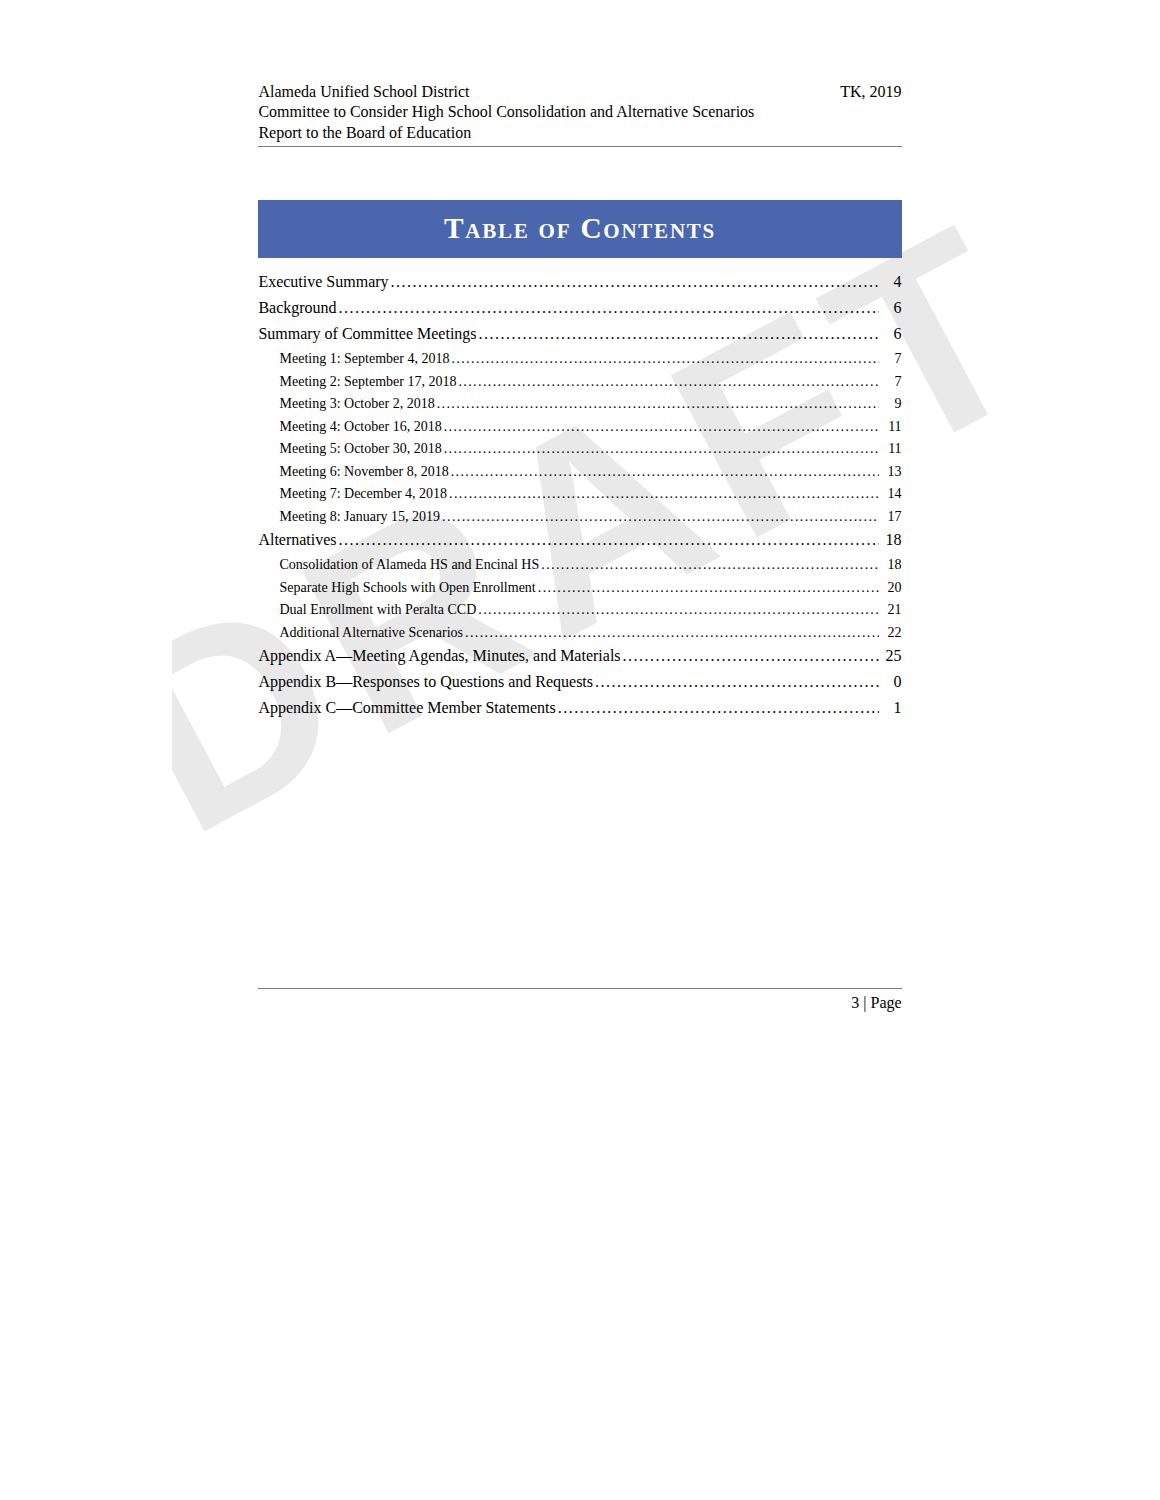DRAFT
Alameda Unified School District
Committee to Consider High School Consolidation and Alternative Scenarios
Report to the Board of Education
TK, 2019
Table of Contents
Executive Summary ........................................................................................................................... 4
Background ..................................................................................................................................... 6
Summary of Committee Meetings ............................................................................................... 6
Meeting 1: September 4, 2018 ..................................................................................................................... 7
Meeting 2: September 17, 2018 .................................................................................................................. 7
Meeting 3: October 2, 2018 ......................................................................................................................... 9
Meeting 4: October 16, 2018 ..................................................................................................................... 11
Meeting 5: October 30, 2018 ..................................................................................................................... 11
Meeting 6: November 8, 2018 ................................................................................................................... 13
Meeting 7: December 4, 2018 .................................................................................................................... 14
Meeting 8: January 15, 2019 ..................................................................................................................... 17
Alternatives ..................................................................................................................................... 18
Consolidation of Alameda HS and Encinal HS ..................................................................................... 18
Separate High Schools with Open Enrollment ..................................................................................... 20
Dual Enrollment with Peralta CCD ..................................................................................................... 21
Additional Alternative Scenarios ......................................................................................................... 22
Appendix A—Meeting Agendas, Minutes, and Materials ........................................................... 25
Appendix B—Responses to Questions and Requests ................................................................... 0
Appendix C—Committee Member Statements .......................................................................... 1
3 | Page